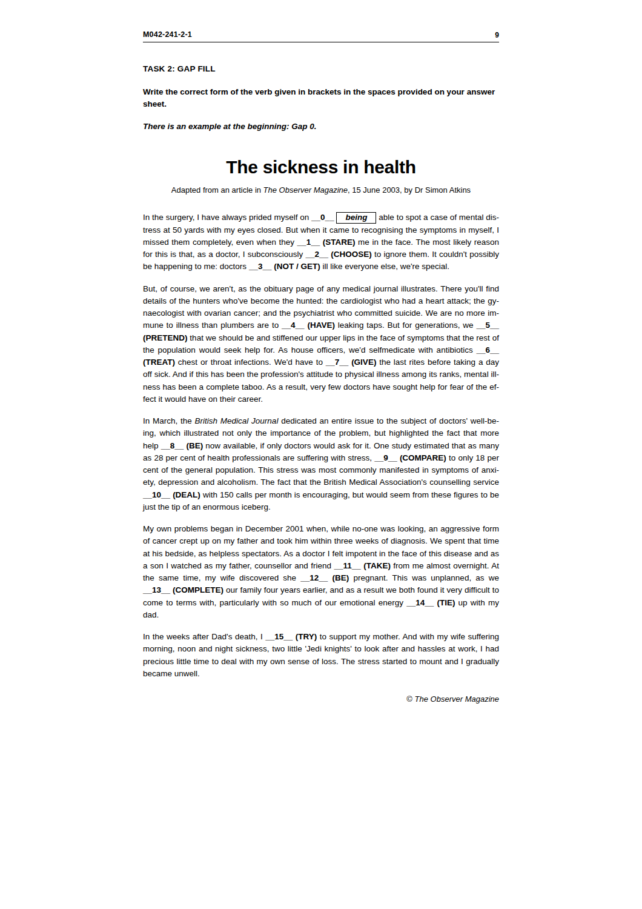M042-241-2-1 9
TASK 2: GAP FILL
Write the correct form of the verb given in brackets in the spaces provided on your answer sheet.
There is an example at the beginning: Gap 0.
The sickness in health
Adapted from an article in The Observer Magazine, 15 June 2003, by Dr Simon Atkins
In the surgery, I have always prided myself on __0__ being able to spot a case of mental distress at 50 yards with my eyes closed. But when it came to recognising the symptoms in myself, I missed them completely, even when they __1__ (STARE) me in the face. The most likely reason for this is that, as a doctor, I subconsciously __2__ (CHOOSE) to ignore them. It couldn't possibly be happening to me: doctors __3__ (NOT / GET) ill like everyone else, we're special.
But, of course, we aren't, as the obituary page of any medical journal illustrates. There you'll find details of the hunters who've become the hunted: the cardiologist who had a heart attack; the gynaecologist with ovarian cancer; and the psychiatrist who committed suicide. We are no more immune to illness than plumbers are to __4__ (HAVE) leaking taps. But for generations, we __5__ (PRETEND) that we should be and stiffened our upper lips in the face of symptoms that the rest of the population would seek help for. As house officers, we'd selfmedicate with antibiotics __6__ (TREAT) chest or throat infections. We'd have to __7__ (GIVE) the last rites before taking a day off sick. And if this has been the profession's attitude to physical illness among its ranks, mental illness has been a complete taboo. As a result, very few doctors have sought help for fear of the effect it would have on their career.
In March, the British Medical Journal dedicated an entire issue to the subject of doctors' well-being, which illustrated not only the importance of the problem, but highlighted the fact that more help __8__ (BE) now available, if only doctors would ask for it. One study estimated that as many as 28 per cent of health professionals are suffering with stress, __9__ (COMPARE) to only 18 per cent of the general population. This stress was most commonly manifested in symptoms of anxiety, depression and alcoholism. The fact that the British Medical Association's counselling service __10__ (DEAL) with 150 calls per month is encouraging, but would seem from these figures to be just the tip of an enormous iceberg.
My own problems began in December 2001 when, while no-one was looking, an aggressive form of cancer crept up on my father and took him within three weeks of diagnosis. We spent that time at his bedside, as helpless spectators. As a doctor I felt impotent in the face of this disease and as a son I watched as my father, counsellor and friend __11__ (TAKE) from me almost overnight. At the same time, my wife discovered she __12__ (BE) pregnant. This was unplanned, as we __13__ (COMPLETE) our family four years earlier, and as a result we both found it very difficult to come to terms with, particularly with so much of our emotional energy __14__ (TIE) up with my dad.
In the weeks after Dad's death, I __15__ (TRY) to support my mother. And with my wife suffering morning, noon and night sickness, two little 'Jedi knights' to look after and hassles at work, I had precious little time to deal with my own sense of loss. The stress started to mount and I gradually became unwell.
© The Observer Magazine